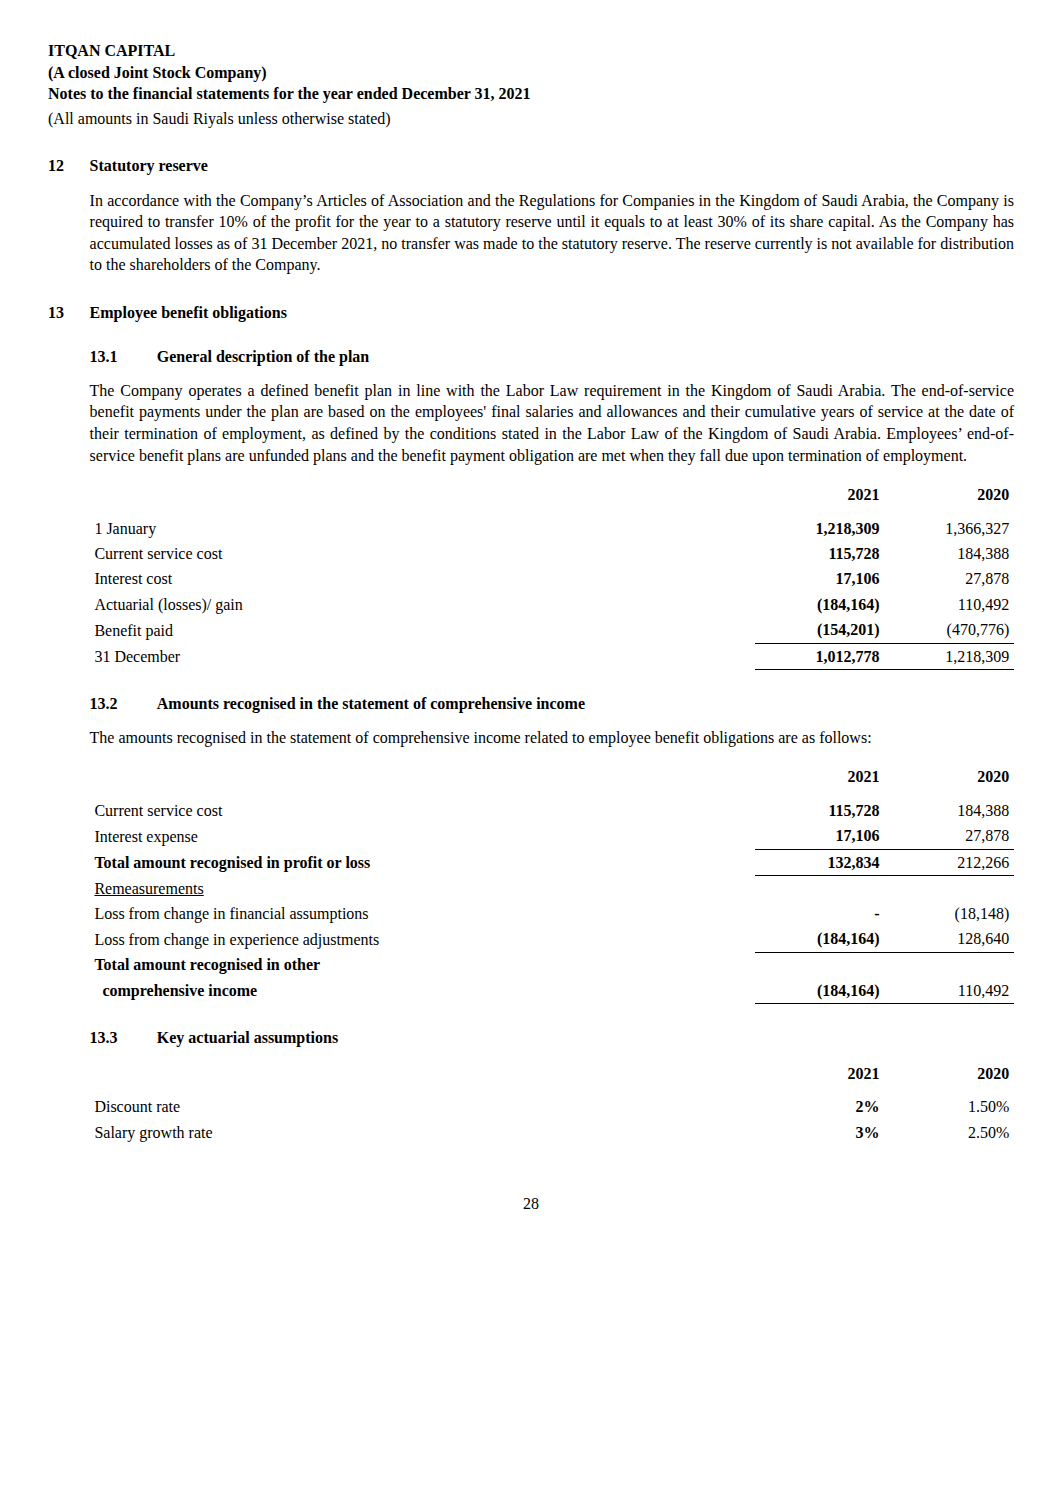ITQAN CAPITAL
(A closed Joint Stock Company)
Notes to the financial statements for the year ended December 31, 2021
(All amounts in Saudi Riyals unless otherwise stated)
12 Statutory reserve
In accordance with the Company’s Articles of Association and the Regulations for Companies in the Kingdom of Saudi Arabia, the Company is required to transfer 10% of the profit for the year to a statutory reserve until it equals to at least 30% of its share capital. As the Company has accumulated losses as of 31 December 2021, no transfer was made to the statutory reserve. The reserve currently is not available for distribution to the shareholders of the Company.
13 Employee benefit obligations
13.1 General description of the plan
The Company operates a defined benefit plan in line with the Labor Law requirement in the Kingdom of Saudi Arabia. The end-of-service benefit payments under the plan are based on the employees' final salaries and allowances and their cumulative years of service at the date of their termination of employment, as defined by the conditions stated in the Labor Law of the Kingdom of Saudi Arabia. Employees’ end-of-service benefit plans are unfunded plans and the benefit payment obligation are met when they fall due upon termination of employment.
| | 2021 | 2020 |
| --- | --- | --- |
| 1 January | 1,218,309 | 1,366,327 |
| Current service cost | 115,728 | 184,388 |
| Interest cost | 17,106 | 27,878 |
| Actuarial (losses)/ gain | (184,164) | 110,492 |
| Benefit paid | (154,201) | (470,776) |
| 31 December | 1,012,778 | 1,218,309 |
13.2 Amounts recognised in the statement of comprehensive income
The amounts recognised in the statement of comprehensive income related to employee benefit obligations are as follows:
| | 2021 | 2020 |
| --- | --- | --- |
| Current service cost | 115,728 | 184,388 |
| Interest expense | 17,106 | 27,878 |
| Total amount recognised in profit or loss | 132,834 | 212,266 |
| Remeasurements | | |
| Loss from change in financial assumptions | - | (18,148) |
| Loss from change in experience adjustments | (184,164) | 128,640 |
| Total amount recognised in other | | |
| comprehensive income | (184,164) | 110,492 |
13.3 Key actuarial assumptions
| | 2021 | 2020 |
| --- | --- | --- |
| Discount rate | 2% | 1.50% |
| Salary growth rate | 3% | 2.50% |
28